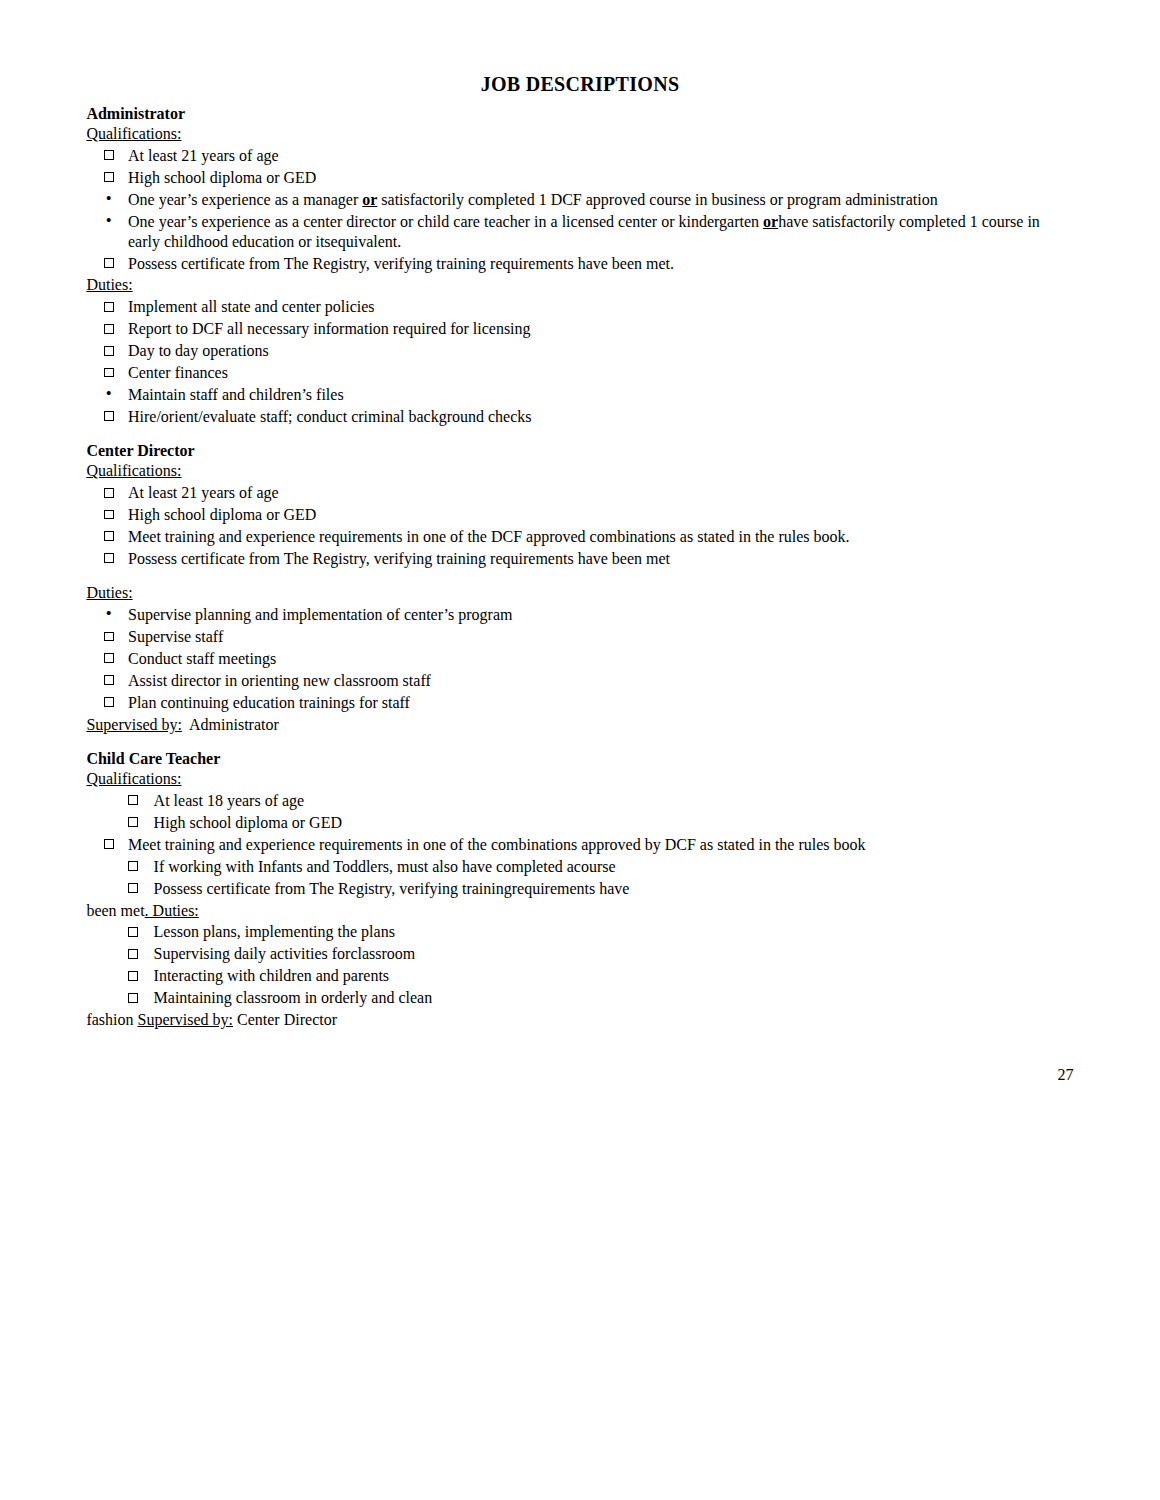JOB DESCRIPTIONS
Administrator
Qualifications:
At least 21 years of age
High school diploma or GED
One year’s experience as a manager or satisfactorily completed 1 DCF approved course in business or program administration
One year’s experience as a center director or child care teacher in a licensed center or kindergarten orhave satisfactorily completed 1 course in early childhood education or itsequivalent.
Possess certificate from The Registry, verifying training requirements have been met.
Duties:
Implement all state and center policies
Report to DCF all necessary information required for licensing
Day to day operations
Center finances
Maintain staff and children’s files
Hire/orient/evaluate staff; conduct criminal background checks
Center Director
Qualifications:
At least 21 years of age
High school diploma or GED
Meet training and experience requirements in one of the DCF approved combinations as stated in the rules book.
Possess certificate from The Registry, verifying training requirements have been met
Duties:
Supervise planning and implementation of center’s program
Supervise staff
Conduct staff meetings
Assist director in orienting new classroom staff
Plan continuing education trainings for staff
Supervised by: Administrator
Child Care Teacher
Qualifications:
At least 18 years of age
High school diploma or GED
Meet training and experience requirements in one of the combinations approved by DCF as stated in the rules book
If working with Infants and Toddlers, must also have completed acourse
Possess certificate from The Registry, verifying trainingrequirements have
been met. Duties:
Lesson plans, implementing the plans
Supervising daily activities forclassroom
Interacting with children and parents
Maintaining classroom in orderly and clean
fashion Supervised by: Center Director
27